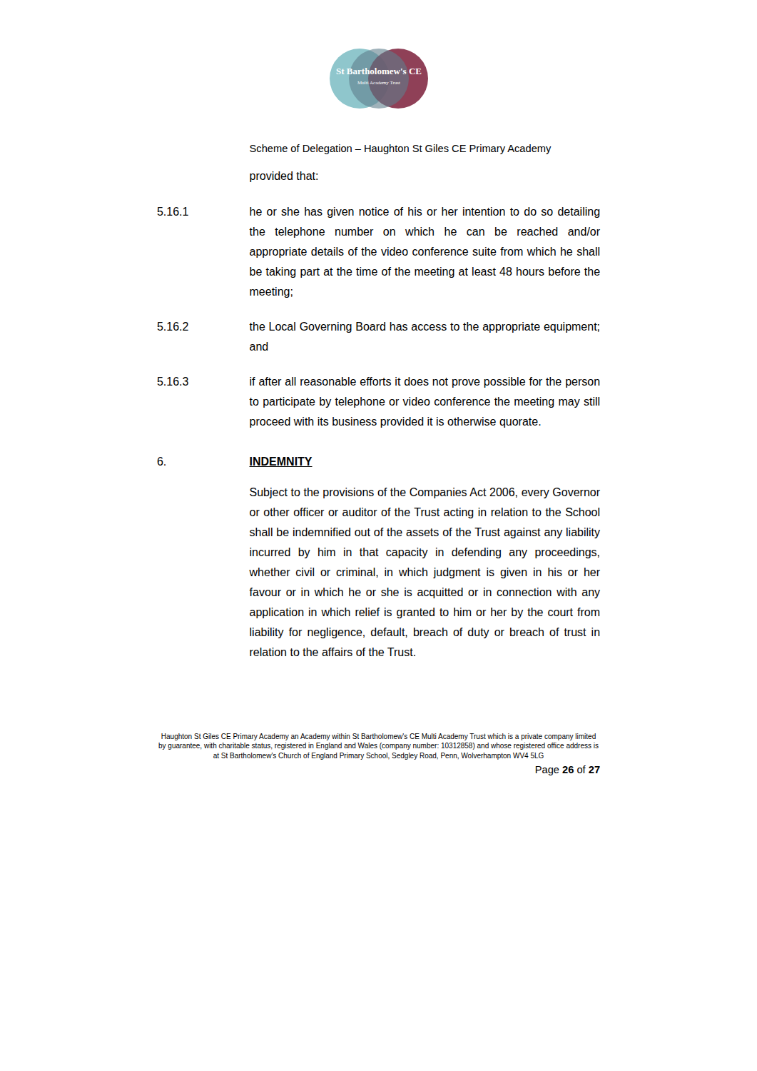St Bartholomew's CE Multi Academy Trust
Scheme of Delegation – Haughton St Giles CE Primary Academy
provided that:
5.16.1
he or she has given notice of his or her intention to do so detailing the telephone number on which he can be reached and/or appropriate details of the video conference suite from which he shall be taking part at the time of the meeting at least 48 hours before the meeting;
5.16.2
the Local Governing Board has access to the appropriate equipment; and
5.16.3
if after all reasonable efforts it does not prove possible for the person to participate by telephone or video conference the meeting may still proceed with its business provided it is otherwise quorate.
6.
INDEMNITY
Subject to the provisions of the Companies Act 2006, every Governor or other officer or auditor of the Trust acting in relation to the School shall be indemnified out of the assets of the Trust against any liability incurred by him in that capacity in defending any proceedings, whether civil or criminal, in which judgment is given in his or her favour or in which he or she is acquitted or in connection with any application in which relief is granted to him or her by the court from liability for negligence, default, breach of duty or breach of trust in relation to the affairs of the Trust.
Haughton St Giles CE Primary Academy an Academy within St Bartholomew's CE Multi Academy Trust which is a private company limited by guarantee, with charitable status, registered in England and Wales (company number: 10312858) and whose registered office address is at St Bartholomew's Church of England Primary School, Sedgley Road, Penn, Wolverhampton WV4 5LG
Page 26 of 27